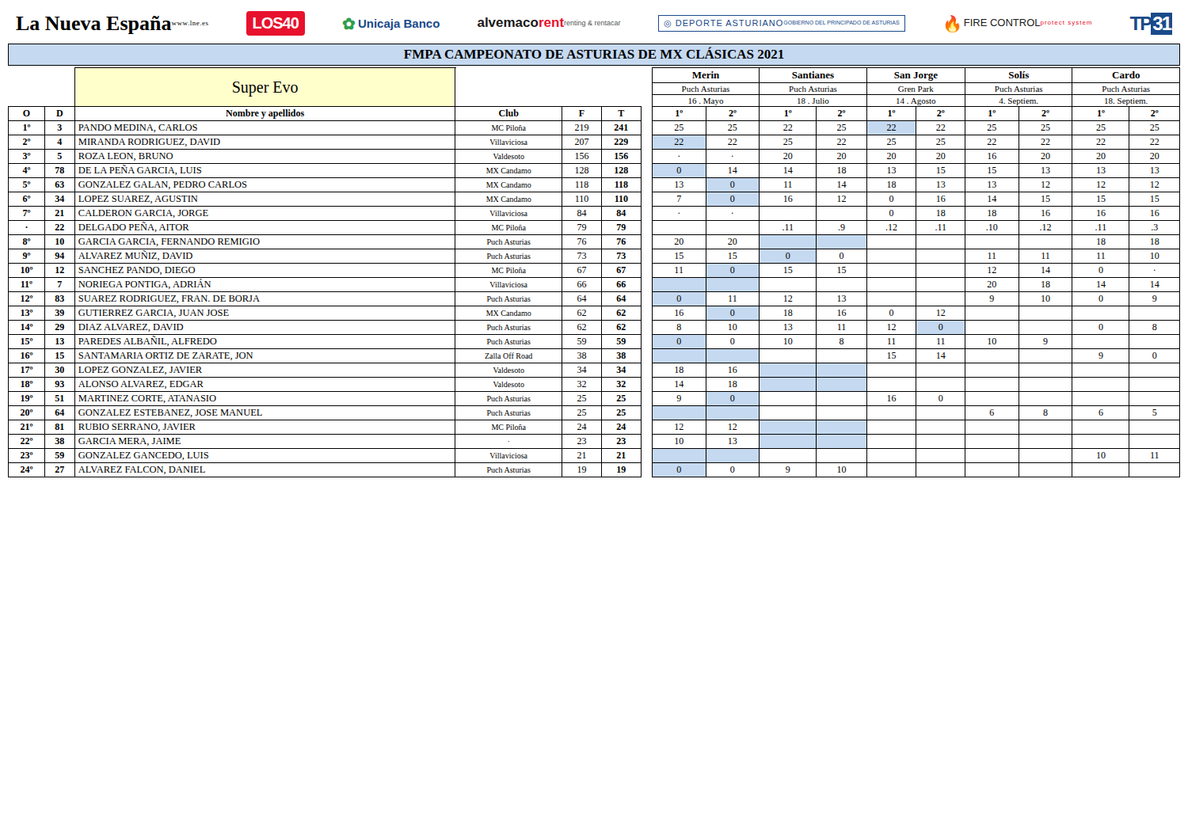La Nueva Españawww.lne.es
LOS40
✿Unicaja Banco
alvemaco rent renting & rentacar
◎ DEPORTE ASTURIANOGOBIERNO DEL PRINCIPADO DE ASTURIAS
🔥FIRE CONTROLprotect system
TP31
FMPA CAMPEONATO DE ASTURIAS DE MX CLÁSICAS 2021
| | Super Evo | | Merin | Santianes | San Jorge | Solís | Cardo |
| | | Puch Asturias | Puch Asturias | Gren Park | Puch Asturias | Puch Asturias |
| | | 16 . Mayo | 18 . Julio | 14 . Agosto | 4. Septiem. | 18. Septiem. |
| O | D | Nombre y apellidos | Club | F | T | | 1º | 2º | 1º | 2º | 1º | 2º | 1º | 2º | 1º | 2º |
| 1º | 3 | PANDO MEDINA, CARLOS | MC Piloña | 219 | 241 | | 25 | 25 | 22 | 25 | 22 | 22 | 25 | 25 | 25 | 25 |
| 2º | 4 | MIRANDA RODRIGUEZ, DAVID | Villaviciosa | 207 | 229 | | 22 | 22 | 25 | 22 | 25 | 25 | 22 | 22 | 22 | 22 |
| 3º | 5 | ROZA LEON, BRUNO | Valdesoto | 156 | 156 | | · | · | 20 | 20 | 20 | 20 | 16 | 20 | 20 | 20 |
| 4º | 78 | DE LA PEÑA GARCIA, LUIS | MX Candamo | 128 | 128 | | 0 | 14 | 14 | 18 | 13 | 15 | 15 | 13 | 13 | 13 |
| 5º | 63 | GONZALEZ GALAN, PEDRO CARLOS | MX Candamo | 118 | 118 | | 13 | 0 | 11 | 14 | 18 | 13 | 13 | 12 | 12 | 12 |
| 6º | 34 | LOPEZ SUAREZ, AGUSTIN | MX Candamo | 110 | 110 | | 7 | 0 | 16 | 12 | 0 | 16 | 14 | 15 | 15 | 15 |
| 7º | 21 | CALDERON GARCIA, JORGE | Villaviciosa | 84 | 84 | | · | · | | | 0 | 18 | 18 | 16 | 16 | 16 |
| · | 22 | DELGADO PEÑA, AITOR | MC Piloña | 79 | 79 | | | | .11 | .9 | .12 | .11 | .10 | .12 | .11 | .3 |
| 8º | 10 | GARCIA GARCIA, FERNANDO REMIGIO | Puch Asturias | 76 | 76 | | 20 | 20 | | | | | | | 18 | 18 |
| 9º | 94 | ALVAREZ MUÑIZ, DAVID | Puch Asturias | 73 | 73 | | 15 | 15 | 0 | 0 | | | 11 | 11 | 11 | 10 |
| 10º | 12 | SANCHEZ PANDO, DIEGO | MC Piloña | 67 | 67 | | 11 | 0 | 15 | 15 | | | 12 | 14 | 0 | · |
| 11º | 7 | NORIEGA PONTIGA, ADRIÁN | Villaviciosa | 66 | 66 | | | | | | | | 20 | 18 | 14 | 14 |
| 12º | 83 | SUAREZ RODRIGUEZ, FRAN. DE BORJA | Puch Asturias | 64 | 64 | | 0 | 11 | 12 | 13 | | | 9 | 10 | 0 | 9 |
| 13º | 39 | GUTIERREZ GARCIA, JUAN JOSE | MX Candamo | 62 | 62 | | 16 | 0 | 18 | 16 | 0 | 12 | | | | |
| 14º | 29 | DIAZ ALVAREZ, DAVID | Puch Asturias | 62 | 62 | | 8 | 10 | 13 | 11 | 12 | 0 | | | 0 | 8 |
| 15º | 13 | PAREDES ALBAÑIL, ALFREDO | Puch Asturias | 59 | 59 | | 0 | 0 | 10 | 8 | 11 | 11 | 10 | 9 | | |
| 16º | 15 | SANTAMARIA ORTIZ DE ZARATE, JON | Zalla Off Road | 38 | 38 | | | | | | 15 | 14 | | | 9 | 0 |
| 17º | 30 | LOPEZ GONZALEZ, JAVIER | Valdesoto | 34 | 34 | | 18 | 16 | | | | | | | | |
| 18º | 93 | ALONSO ALVAREZ, EDGAR | Valdesoto | 32 | 32 | | 14 | 18 | | | | | | | | |
| 19º | 51 | MARTINEZ CORTE, ATANASIO | Puch Asturias | 25 | 25 | | 9 | 0 | | | 16 | 0 | | | | |
| 20º | 64 | GONZALEZ ESTEBANEZ, JOSE MANUEL | Puch Asturias | 25 | 25 | | | | | | | | 6 | 8 | 6 | 5 |
| 21º | 81 | RUBIO SERRANO, JAVIER | MC Piloña | 24 | 24 | | 12 | 12 | | | | | | | | |
| 22º | 38 | GARCIA MERA, JAIME | · | 23 | 23 | | 10 | 13 | | | | | | | | |
| 23º | 59 | GONZALEZ GANCEDO, LUIS | Villaviciosa | 21 | 21 | | | | | | | | | | 10 | 11 |
| 24º | 27 | ALVAREZ FALCON, DANIEL | Puch Asturias | 19 | 19 | | 0 | 0 | 9 | 10 | | | | | | |